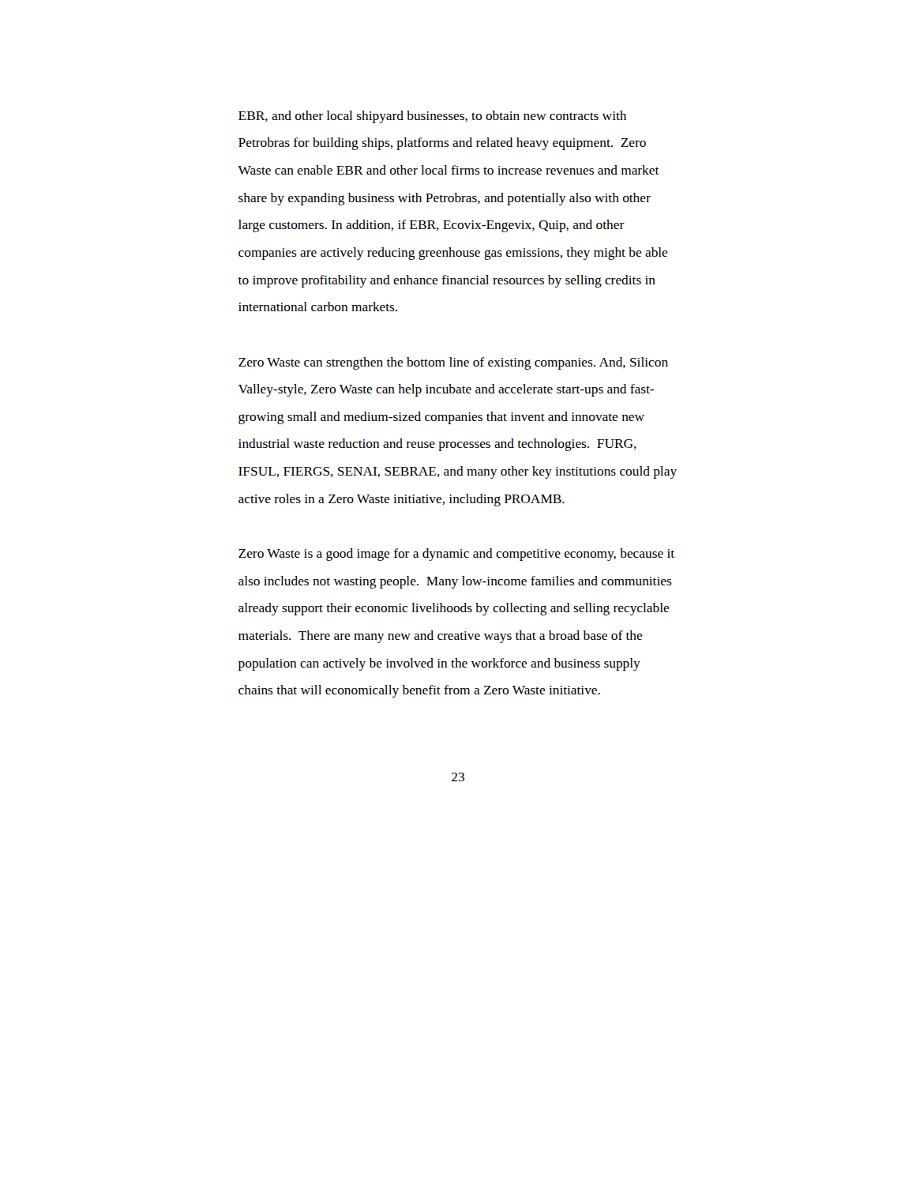EBR, and other local shipyard businesses, to obtain new contracts with Petrobras for building ships, platforms and related heavy equipment. Zero Waste can enable EBR and other local firms to increase revenues and market share by expanding business with Petrobras, and potentially also with other large customers. In addition, if EBR, Ecovix-Engevix, Quip, and other companies are actively reducing greenhouse gas emissions, they might be able to improve profitability and enhance financial resources by selling credits in international carbon markets.
Zero Waste can strengthen the bottom line of existing companies. And, Silicon Valley-style, Zero Waste can help incubate and accelerate start-ups and fast-growing small and medium-sized companies that invent and innovate new industrial waste reduction and reuse processes and technologies. FURG, IFSUL, FIERGS, SENAI, SEBRAE, and many other key institutions could play active roles in a Zero Waste initiative, including PROAMB.
Zero Waste is a good image for a dynamic and competitive economy, because it also includes not wasting people. Many low-income families and communities already support their economic livelihoods by collecting and selling recyclable materials. There are many new and creative ways that a broad base of the population can actively be involved in the workforce and business supply chains that will economically benefit from a Zero Waste initiative.
23